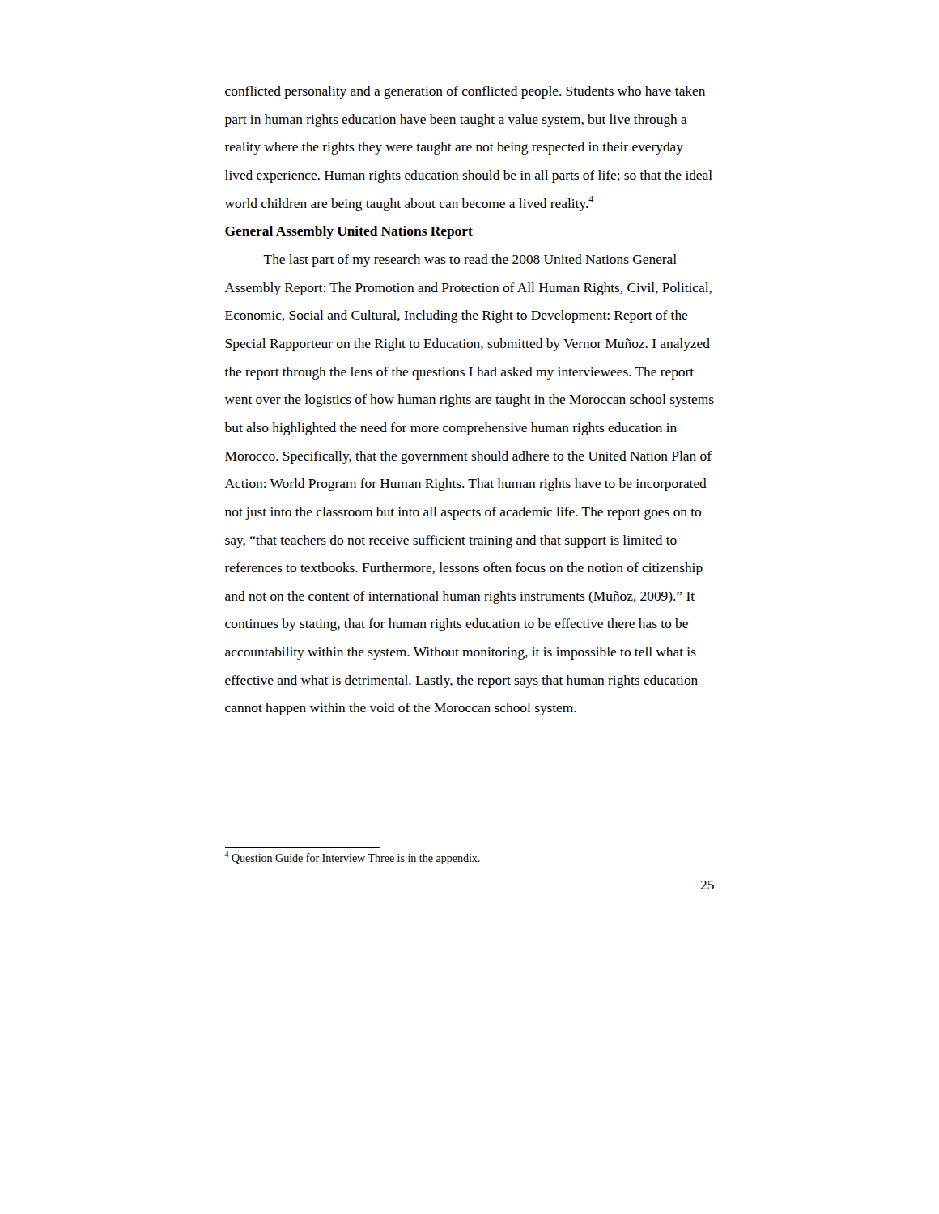conflicted personality and a generation of conflicted people. Students who have taken part in human rights education have been taught a value system, but live through a reality where the rights they were taught are not being respected in their everyday lived experience. Human rights education should be in all parts of life; so that the ideal world children are being taught about can become a lived reality.4
General Assembly United Nations Report
The last part of my research was to read the 2008 United Nations General Assembly Report: The Promotion and Protection of All Human Rights, Civil, Political, Economic, Social and Cultural, Including the Right to Development: Report of the Special Rapporteur on the Right to Education, submitted by Vernor Muñoz. I analyzed the report through the lens of the questions I had asked my interviewees. The report went over the logistics of how human rights are taught in the Moroccan school systems but also highlighted the need for more comprehensive human rights education in Morocco. Specifically, that the government should adhere to the United Nation Plan of Action: World Program for Human Rights. That human rights have to be incorporated not just into the classroom but into all aspects of academic life. The report goes on to say, “that teachers do not receive sufficient training and that support is limited to references to textbooks. Furthermore, lessons often focus on the notion of citizenship and not on the content of international human rights instruments (Muñoz, 2009).” It continues by stating, that for human rights education to be effective there has to be accountability within the system. Without monitoring, it is impossible to tell what is effective and what is detrimental. Lastly, the report says that human rights education cannot happen within the void of the Moroccan school system.
4 Question Guide for Interview Three is in the appendix.
25